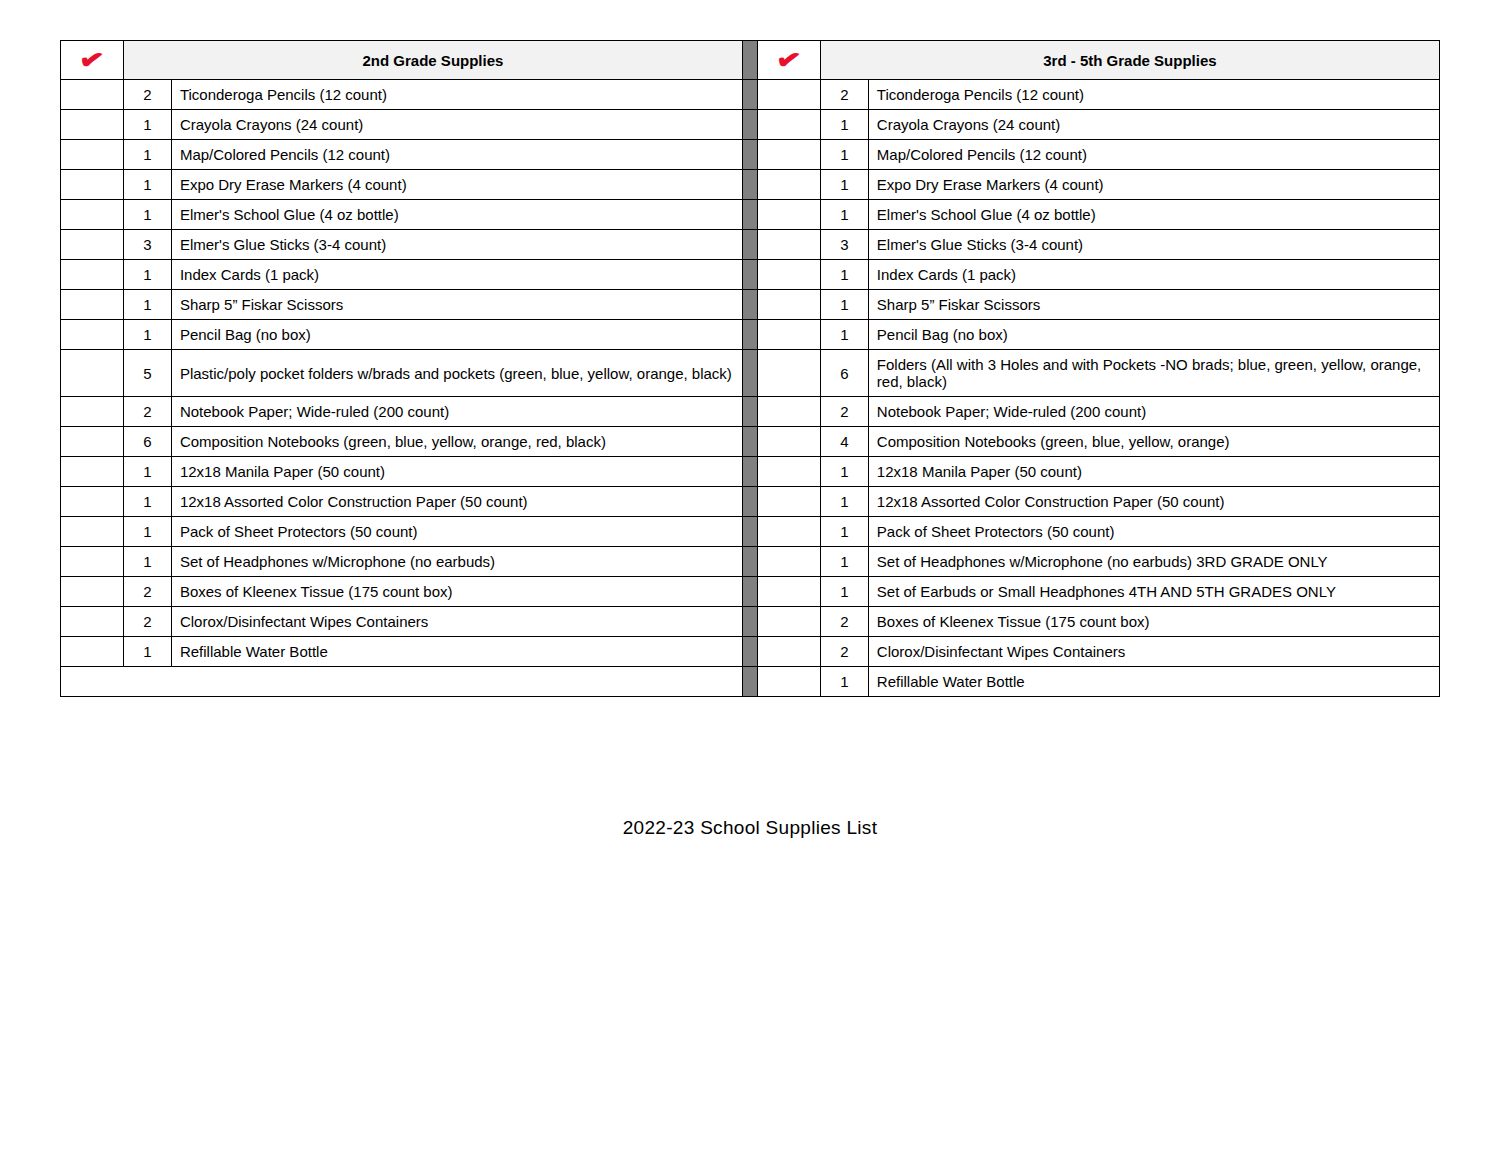| ✔ | 2nd Grade Supplies | | ✔ | 3rd - 5th Grade Supplies |
| --- | --- | --- | --- | --- |
| | 2 | Ticonderoga Pencils (12 count) | | | 2 | Ticonderoga Pencils (12 count) |
| | 1 | Crayola Crayons (24 count) | | | 1 | Crayola Crayons (24 count) |
| | 1 | Map/Colored Pencils (12 count) | | | 1 | Map/Colored Pencils (12 count) |
| | 1 | Expo Dry Erase Markers (4 count) | | | 1 | Expo Dry Erase Markers (4 count) |
| | 1 | Elmer's School Glue (4 oz bottle) | | | 1 | Elmer's School Glue (4 oz bottle) |
| | 3 | Elmer's Glue Sticks (3-4 count) | | | 3 | Elmer's Glue Sticks (3-4 count) |
| | 1 | Index Cards (1 pack) | | | 1 | Index Cards (1 pack) |
| | 1 | Sharp 5” Fiskar Scissors | | | 1 | Sharp 5” Fiskar Scissors |
| | 1 | Pencil Bag (no box) | | | 1 | Pencil Bag (no box) |
| | 5 | Plastic/poly pocket folders w/brads and pockets (green, blue, yellow, orange, black) | | | 6 | Folders (All with 3 Holes and with Pockets -NO brads; blue, green, yellow, orange, red, black) |
| | 2 | Notebook Paper; Wide-ruled (200 count) | | | 2 | Notebook Paper; Wide-ruled (200 count) |
| | 6 | Composition Notebooks (green, blue, yellow, orange, red, black) | | | 4 | Composition Notebooks (green, blue, yellow, orange) |
| | 1 | 12x18 Manila Paper (50 count) | | | 1 | 12x18 Manila Paper (50 count) |
| | 1 | 12x18 Assorted Color Construction Paper (50 count) | | | 1 | 12x18 Assorted Color Construction Paper (50 count) |
| | 1 | Pack of Sheet Protectors (50 count) | | | 1 | Pack of Sheet Protectors (50 count) |
| | 1 | Set of Headphones w/Microphone (no earbuds) | | | 1 | Set of Headphones w/Microphone (no earbuds) 3RD GRADE ONLY |
| | 2 | Boxes of Kleenex Tissue (175 count box) | | | 1 | Set of Earbuds or Small Headphones 4TH AND 5TH GRADES ONLY |
| | 2 | Clorox/Disinfectant Wipes Containers | | | 2 | Boxes of Kleenex Tissue (175 count box) |
| | 1 | Refillable Water Bottle | | | 2 | Clorox/Disinfectant Wipes Containers |
| | | | 1 | Refillable Water Bottle |
2022-23 School Supplies List